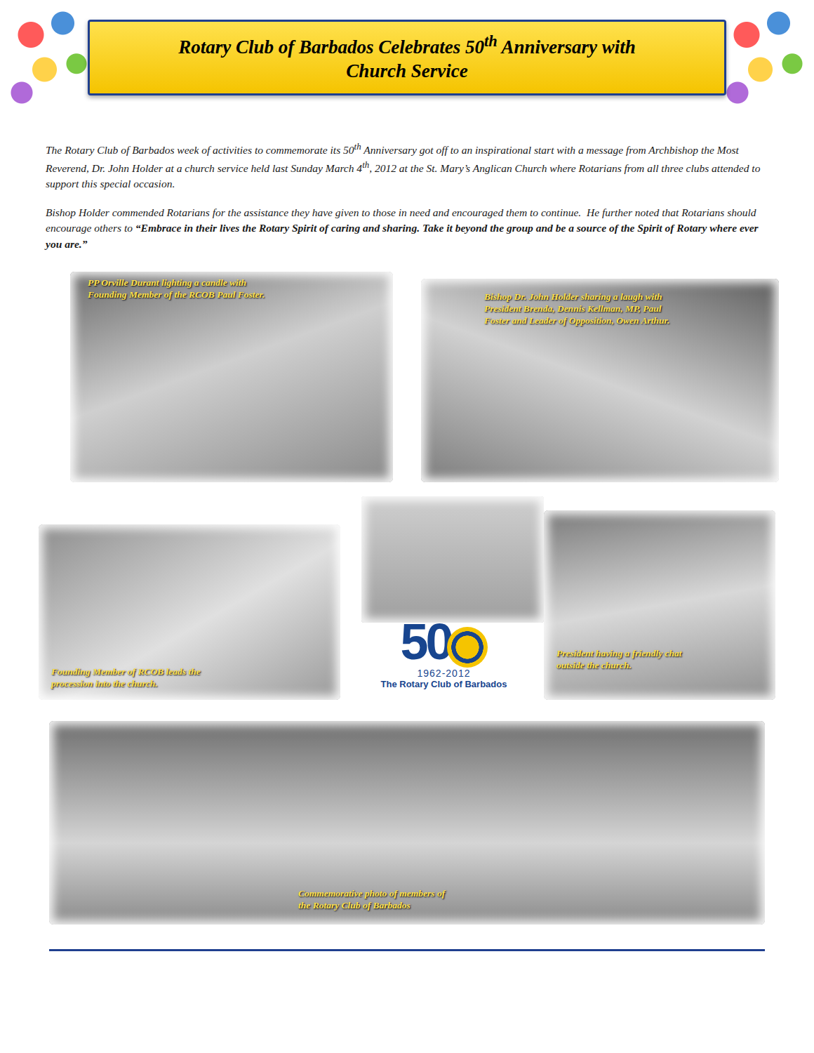Rotary Club of Barbados Celebrates 50th Anniversary with
Church Service
The Rotary Club of Barbados week of activities to commemorate its 50th Anniversary got off to an inspirational start with a message from Archbishop the Most Reverend, Dr. John Holder at a church service held last Sunday March 4th, 2012 at the St. Mary’s Anglican Church where Rotarians from all three clubs attended to support this special occasion.
Bishop Holder commended Rotarians for the assistance they have given to those in need and encouraged them to continue. He further noted that Rotarians should encourage others to “Embrace in their lives the Rotary Spirit of caring and sharing. Take it beyond the group and be a source of the Spirit of Rotary where ever you are.”
PP Orville Durant lighting a candle with
Founding Member of the RCOB Paul Foster.
Bishop Dr. John Holder sharing a laugh with
President Brenda, Dennis Kellman, MP, Paul
Foster and Leader of Opposition, Owen Arthur.
Founding Member of RCOB leads the
procession into the church.
50
1962-2012
The Rotary Club of Barbados
President having a friendly chat
outside the church.
Commemorative photo of members of
the Rotary Club of Barbados